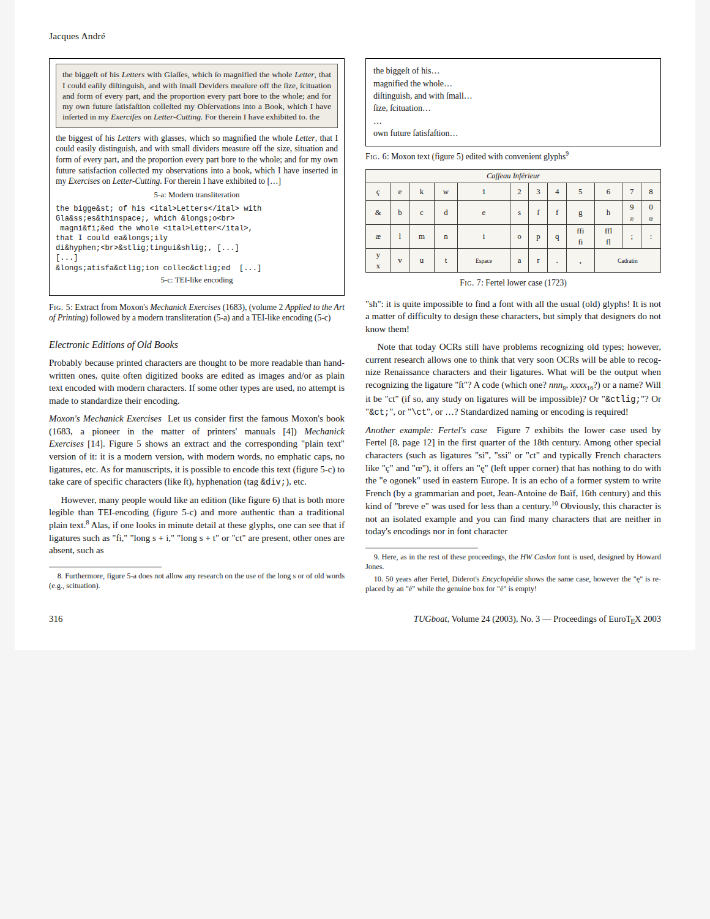Jacques André
the biggeſt of his Letters with Glaſſes, which ſo magnified the whole Letter, that I could eaſily diſtinguish, and with ſmall Deviders meaſure off the ſize, ſcituation and form of every part, and the proportion every part bore to the whole; and for my own future ſatisfaſtion colleſted my Obſervations into a Book, which I have inſerted in my Exerciſes on Letter-Cutting. For therein I have exhibited to. the
the biggest of his Letters with glasses, which so magnified the whole Letter, that I could easily distinguish, and with small dividers measure off the size, situation and form of every part, and the proportion every part bore to the whole; and for my own future satisfaction collected my observations into a book, which I have inserted in my Exercises on Letter-Cutting. For therein I have exhibited to […]
5-a: Modern transliteration
the bigge&st; of his <ital>Letters</ital> with
Gla&ss;es&thinspace;, which &longs;o<br>
 magni&fi;&ed the whole <ital>Letter</ital>,
that I could ea&longs;ily
di&hyphen;<br>&stlig;tingui&shlig;, [...]
[...]
&longs;atisfa&ctlig;ion collec&ctlig;ed  [...]
5-c: TEI-like encoding
Fig. 5: Extract from Moxon's Mechanick Exercises (1683), (volume 2 Applied to the Art of Printing) followed by a modern transliteration (5-a) and a TEI-like encoding (5-c)
Electronic Editions of Old Books
Probably because printed characters are thought to be more readable than handwritten ones, quite often digitized books are edited as images and/or as plain text encoded with modern characters. If some other types are used, no attempt is made to standardize their encoding.
Moxon's Mechanick Exercises Let us consider first the famous Moxon's book (1683, a pioneer in the matter of printers' manuals [4]) Mechanick Exercises [14]. Figure 5 shows an extract and the corresponding "plain text" version of it: it is a modern version, with modern words, no emphatic caps, no ligatures, etc. As for manuscripts, it is possible to encode this text (figure 5-c) to take care of specific characters (like ſt), hyphenation (tag &div;), etc.
However, many people would like an edition (like figure 6) that is both more legible than TEI-encoding (figure 5-c) and more authentic than a traditional plain text.8 Alas, if one looks in minute detail at these glyphs, one can see that if ligatures such as "fi," "long s + i," "long s + t" or "ct" are present, other ones are absent, such as
8. Furthermore, figure 5-a does not allow any research on the use of the long s or of old words (e.g., scituation).
the biggeſt of his…
magnified the whole…
diſtinguish, and with ſmall…
ſize, ſcituation…
…
own future ſatisfaſtion…
Fig. 6: Moxon text (figure 5) edited with convenient glyphs9
Caſſeau Inférieur
| ç | e | k | w | 1 | 2 | 3 | 4 | 5 | 6 | 7 | 8 |
| & | b | c | d | e | s | ſ | f | g | h | 9 æ | 0 œ |
| æ | l | m | n | i | o | p | q | ffi fi | ffl fl | ; | : |
| y x | v | u | t | Espace | a | r | . | , | Cadratin |
Fig. 7: Fertel lower case (1723)
"sh": it is quite impossible to find a font with all the usual (old) glyphs! It is not a matter of difficulty to design these characters, but simply that designers do not know them!
Note that today OCRs still have problems recognizing old types; however, current research allows one to think that very soon OCRs will be able to recognize Renaissance characters and their ligatures. What will be the output when recognizing the ligature "ſt"? A code (which one? nnn8, xxxx16?) or a name? Will it be "ct" (if so, any study on ligatures will be impossible)? Or "&ctlig;"? Or "&ct;", or "\ct", or …? Standardized naming or encoding is required!
Another example: Fertel's case Figure 7 exhibits the lower case used by Fertel [8, page 12] in the first quarter of the 18th century. Among other special characters (such as ligatures "si", "ssi" or "ct" and typically French characters like "ç" and "œ"), it offers an "ę" (left upper corner) that has nothing to do with the "e ogonek" used in eastern Europe. It is an echo of a former system to write French (by a grammarian and poet, Jean-Antoine de Baïf, 16th century) and this kind of "breve e" was used for less than a century.10 Obviously, this character is not an isolated example and you can find many characters that are neither in today's encodings nor in font character
9. Here, as in the rest of these proceedings, the HW Caslon font is used, designed by Howard Jones.
10. 50 years after Fertel, Diderot's Encyclopédie shows the same case, however the "ę" is replaced by an "é" while the genuine box for "é" is empty!
316 TUGboat, Volume 24 (2003), No. 3 — Proceedings of EuroTe X 2003